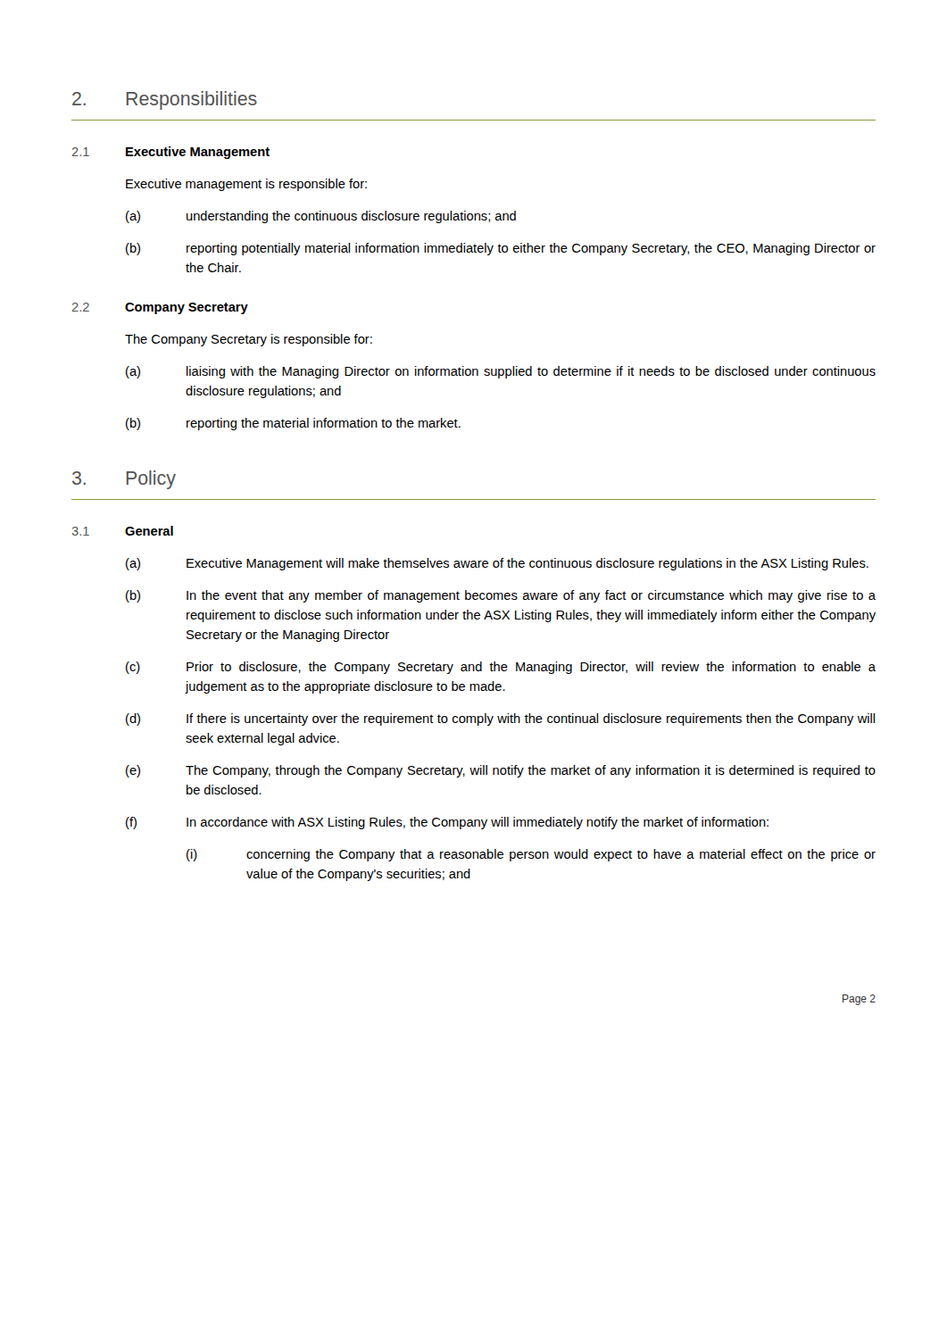2. Responsibilities
2.1 Executive Management
Executive management is responsible for:
(a) understanding the continuous disclosure regulations; and
(b) reporting potentially material information immediately to either the Company Secretary, the CEO, Managing Director or the Chair.
2.2 Company Secretary
The Company Secretary is responsible for:
(a) liaising with the Managing Director on information supplied to determine if it needs to be disclosed under continuous disclosure regulations; and
(b) reporting the material information to the market.
3. Policy
3.1 General
(a) Executive Management will make themselves aware of the continuous disclosure regulations in the ASX Listing Rules.
(b) In the event that any member of management becomes aware of any fact or circumstance which may give rise to a requirement to disclose such information under the ASX Listing Rules, they will immediately inform either the Company Secretary or the Managing Director
(c) Prior to disclosure, the Company Secretary and the Managing Director, will review the information to enable a judgement as to the appropriate disclosure to be made.
(d) If there is uncertainty over the requirement to comply with the continual disclosure requirements then the Company will seek external legal advice.
(e) The Company, through the Company Secretary, will notify the market of any information it is determined is required to be disclosed.
(f) In accordance with ASX Listing Rules, the Company will immediately notify the market of information:
(i) concerning the Company that a reasonable person would expect to have a material effect on the price or value of the Company's securities; and
Page 2